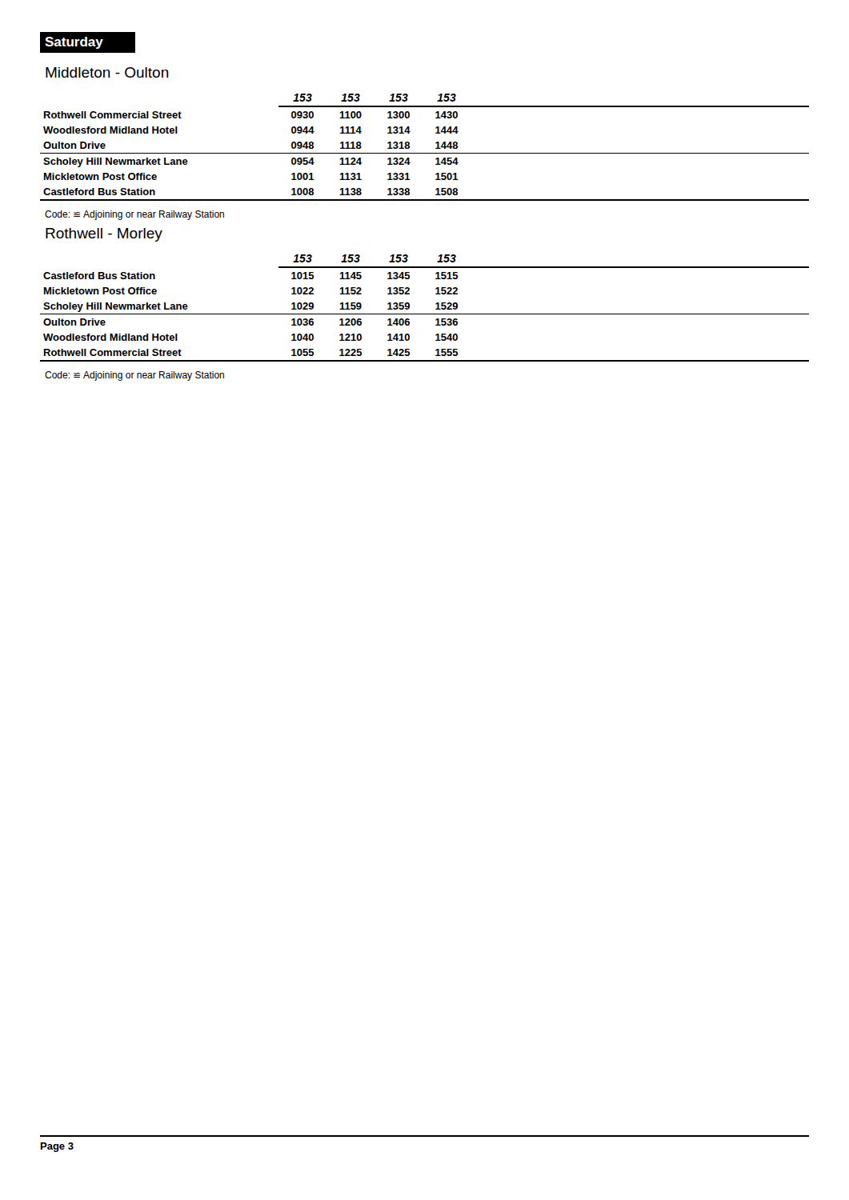Saturday
Middleton - Oulton
| | 153 | 153 | 153 | 153 | |
| Rothwell Commercial Street | 0930 | 1100 | 1300 | 1430 | |
| Woodlesford Midland Hotel | 0944 | 1114 | 1314 | 1444 | |
| Oulton Drive | 0948 | 1118 | 1318 | 1448 | |
| Scholey Hill Newmarket Lane | 0954 | 1124 | 1324 | 1454 | |
| Mickletown Post Office | 1001 | 1131 | 1331 | 1501 | |
| Castleford Bus Station | 1008 | 1138 | 1338 | 1508 | |
Code: ≌ Adjoining or near Railway Station
Rothwell - Morley
| | 153 | 153 | 153 | 153 | |
| Castleford Bus Station | 1015 | 1145 | 1345 | 1515 | |
| Mickletown Post Office | 1022 | 1152 | 1352 | 1522 | |
| Scholey Hill Newmarket Lane | 1029 | 1159 | 1359 | 1529 | |
| Oulton Drive | 1036 | 1206 | 1406 | 1536 | |
| Woodlesford Midland Hotel | 1040 | 1210 | 1410 | 1540 | |
| Rothwell Commercial Street | 1055 | 1225 | 1425 | 1555 | |
Code: ≌ Adjoining or near Railway Station
Page 3